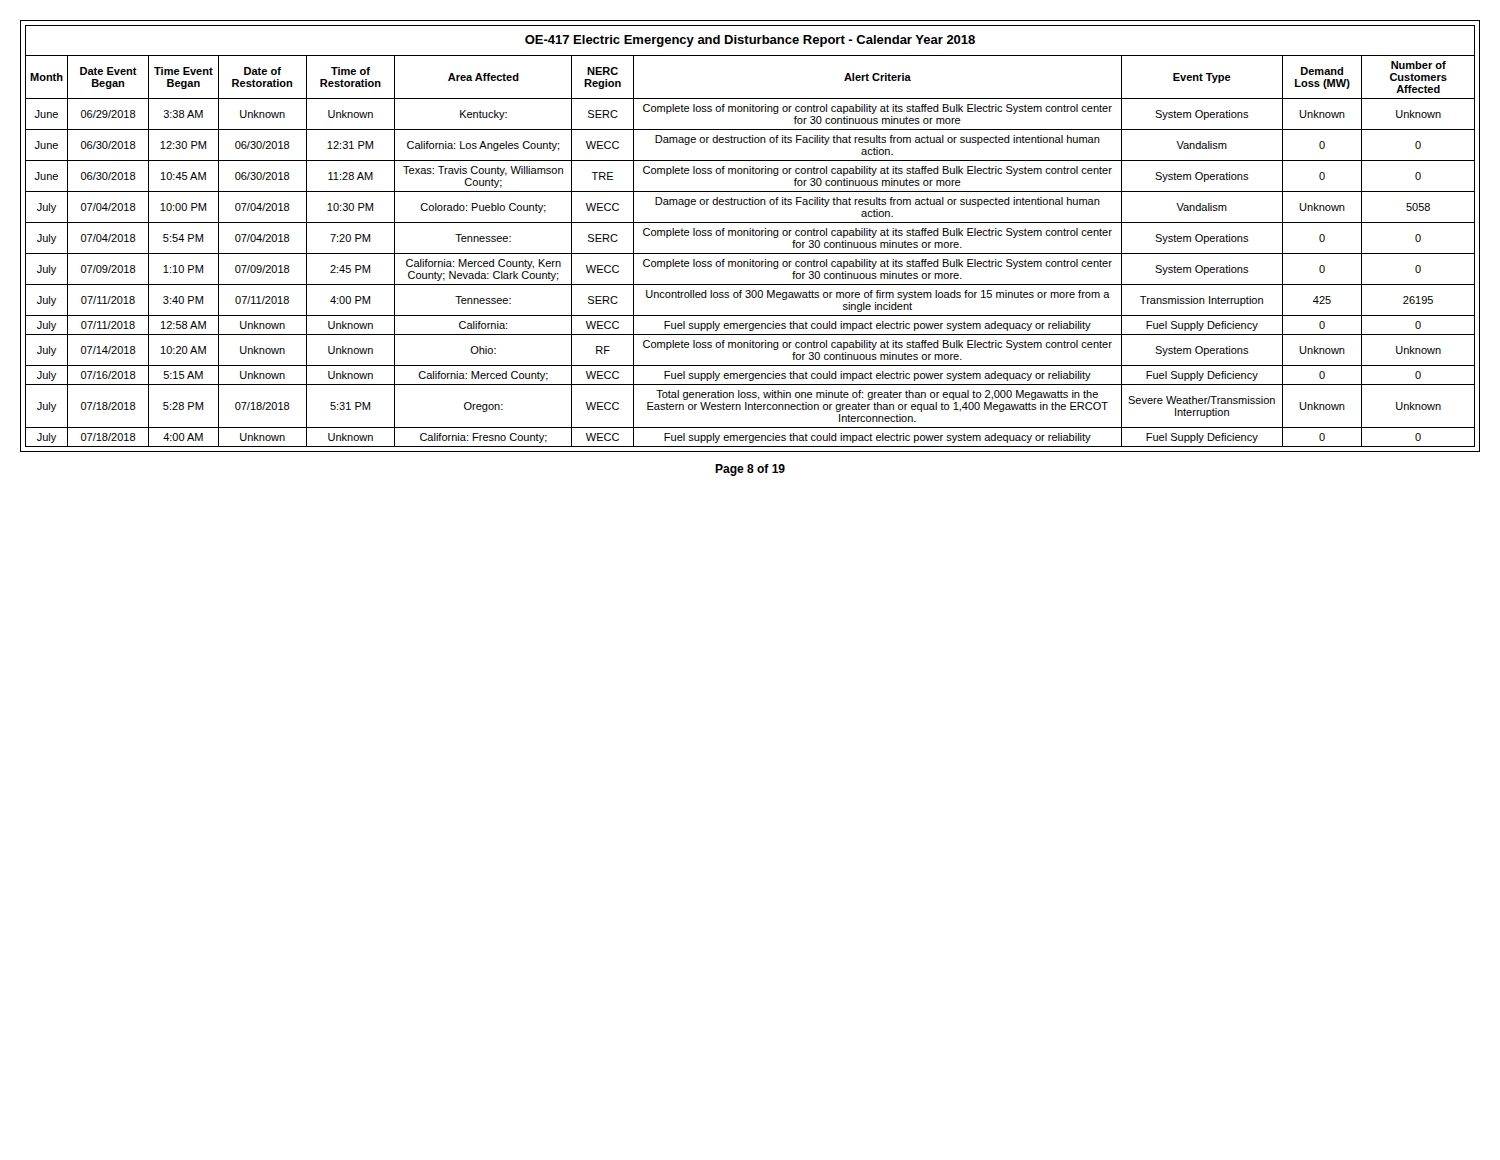OE-417 Electric Emergency and Disturbance Report - Calendar Year 2018
| Month | Date Event Began | Time Event Began | Date of Restoration | Time of Restoration | Area Affected | NERC Region | Alert Criteria | Event Type | Demand Loss (MW) | Number of Customers Affected |
| --- | --- | --- | --- | --- | --- | --- | --- | --- | --- | --- |
| June | 06/29/2018 | 3:38 AM | Unknown | Unknown | Kentucky: | SERC | Complete loss of monitoring or control capability at its staffed Bulk Electric System control center for 30 continuous minutes or more | System Operations | Unknown | Unknown |
| June | 06/30/2018 | 12:30 PM | 06/30/2018 | 12:31 PM | California: Los Angeles County; | WECC | Damage or destruction of its Facility that results from actual or suspected intentional human action. | Vandalism | 0 | 0 |
| June | 06/30/2018 | 10:45 AM | 06/30/2018 | 11:28 AM | Texas: Travis County, Williamson County; | TRE | Complete loss of monitoring or control capability at its staffed Bulk Electric System control center for 30 continuous minutes or more | System Operations | 0 | 0 |
| July | 07/04/2018 | 10:00 PM | 07/04/2018 | 10:30 PM | Colorado: Pueblo County; | WECC | Damage or destruction of its Facility that results from actual or suspected intentional human action. | Vandalism | Unknown | 5058 |
| July | 07/04/2018 | 5:54 PM | 07/04/2018 | 7:20 PM | Tennessee: | SERC | Complete loss of monitoring or control capability at its staffed Bulk Electric System control center for 30 continuous minutes or more. | System Operations | 0 | 0 |
| July | 07/09/2018 | 1:10 PM | 07/09/2018 | 2:45 PM | California: Merced County, Kern County; Nevada: Clark County; | WECC | Complete loss of monitoring or control capability at its staffed Bulk Electric System control center for 30 continuous minutes or more. | System Operations | 0 | 0 |
| July | 07/11/2018 | 3:40 PM | 07/11/2018 | 4:00 PM | Tennessee: | SERC | Uncontrolled loss of 300 Megawatts or more of firm system loads for 15 minutes or more from a single incident | Transmission Interruption | 425 | 26195 |
| July | 07/11/2018 | 12:58 AM | Unknown | Unknown | California: | WECC | Fuel supply emergencies that could impact electric power system adequacy or reliability | Fuel Supply Deficiency | 0 | 0 |
| July | 07/14/2018 | 10:20 AM | Unknown | Unknown | Ohio: | RF | Complete loss of monitoring or control capability at its staffed Bulk Electric System control center for 30 continuous minutes or more. | System Operations | Unknown | Unknown |
| July | 07/16/2018 | 5:15 AM | Unknown | Unknown | California: Merced County; | WECC | Fuel supply emergencies that could impact electric power system adequacy or reliability | Fuel Supply Deficiency | 0 | 0 |
| July | 07/18/2018 | 5:28 PM | 07/18/2018 | 5:31 PM | Oregon: | WECC | Total generation loss, within one minute of: greater than or equal to 2,000 Megawatts in the Eastern or Western Interconnection or greater than or equal to 1,400 Megawatts in the ERCOT Interconnection. | Severe Weather/Transmission Interruption | Unknown | Unknown |
| July | 07/18/2018 | 4:00 AM | Unknown | Unknown | California: Fresno County; | WECC | Fuel supply emergencies that could impact electric power system adequacy or reliability | Fuel Supply Deficiency | 0 | 0 |
Page 8 of 19